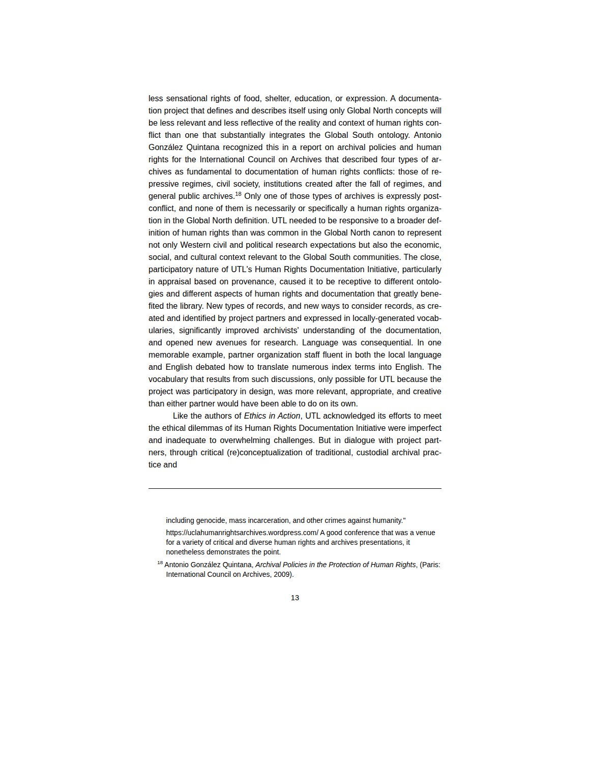less sensational rights of food, shelter, education, or expression. A documentation project that defines and describes itself using only Global North concepts will be less relevant and less reflective of the reality and context of human rights conflict than one that substantially integrates the Global South ontology. Antonio González Quintana recognized this in a report on archival policies and human rights for the International Council on Archives that described four types of archives as fundamental to documentation of human rights conflicts: those of repressive regimes, civil society, institutions created after the fall of regimes, and general public archives.18 Only one of those types of archives is expressly post-conflict, and none of them is necessarily or specifically a human rights organization in the Global North definition. UTL needed to be responsive to a broader definition of human rights than was common in the Global North canon to represent not only Western civil and political research expectations but also the economic, social, and cultural context relevant to the Global South communities. The close, participatory nature of UTL's Human Rights Documentation Initiative, particularly in appraisal based on provenance, caused it to be receptive to different ontologies and different aspects of human rights and documentation that greatly benefited the library. New types of records, and new ways to consider records, as created and identified by project partners and expressed in locally-generated vocabularies, significantly improved archivists' understanding of the documentation, and opened new avenues for research. Language was consequential. In one memorable example, partner organization staff fluent in both the local language and English debated how to translate numerous index terms into English. The vocabulary that results from such discussions, only possible for UTL because the project was participatory in design, was more relevant, appropriate, and creative than either partner would have been able to do on its own.
Like the authors of Ethics in Action, UTL acknowledged its efforts to meet the ethical dilemmas of its Human Rights Documentation Initiative were imperfect and inadequate to overwhelming challenges. But in dialogue with project partners, through critical (re)conceptualization of traditional, custodial archival practice and
including genocide, mass incarceration, and other crimes against humanity."
https://uclahumanrightsarchives.wordpress.com/ A good conference that was a venue for a variety of critical and diverse human rights and archives presentations, it nonetheless demonstrates the point.
18 Antonio González Quintana, Archival Policies in the Protection of Human Rights, (Paris: International Council on Archives, 2009).
13